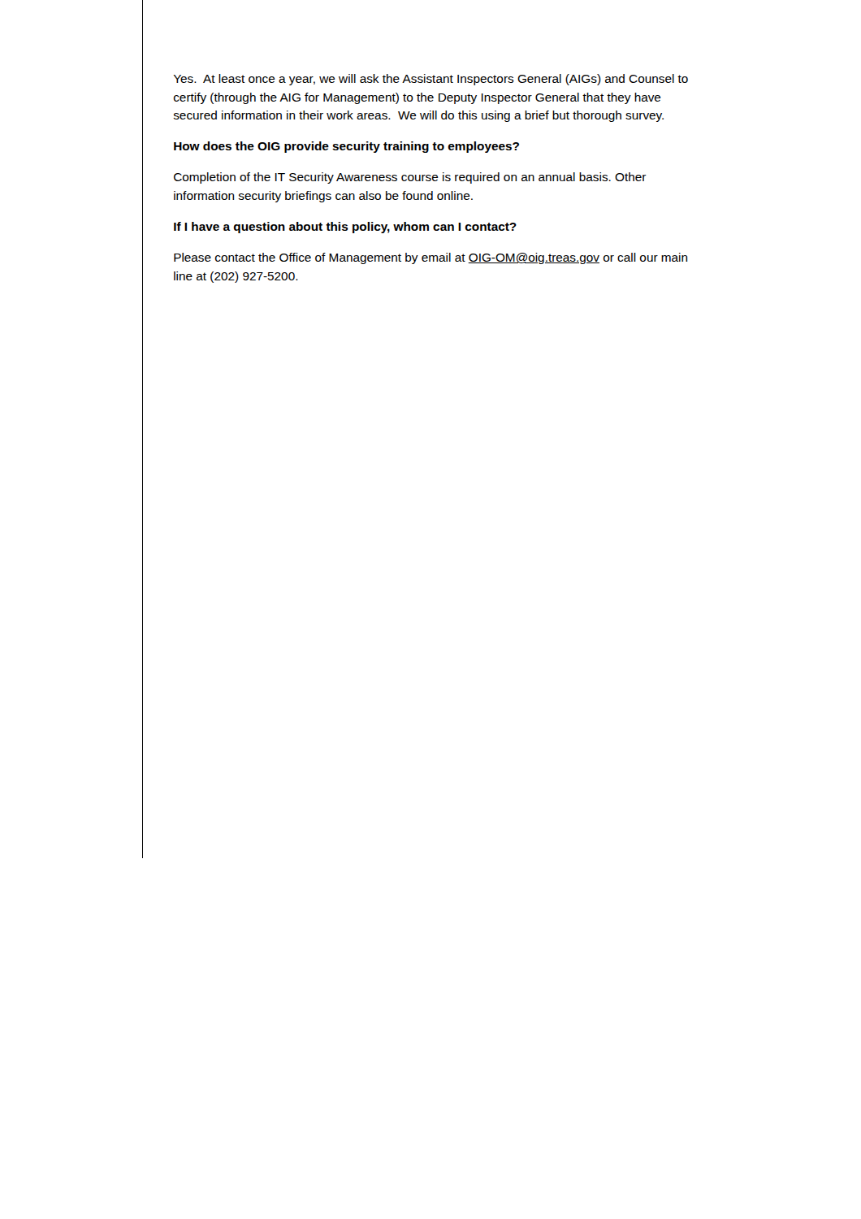Yes. At least once a year, we will ask the Assistant Inspectors General (AIGs) and Counsel to certify (through the AIG for Management) to the Deputy Inspector General that they have secured information in their work areas. We will do this using a brief but thorough survey.
How does the OIG provide security training to employees?
Completion of the IT Security Awareness course is required on an annual basis. Other information security briefings can also be found online.
If I have a question about this policy, whom can I contact?
Please contact the Office of Management by email at OIG-OM@oig.treas.gov or call our main line at (202) 927-5200.